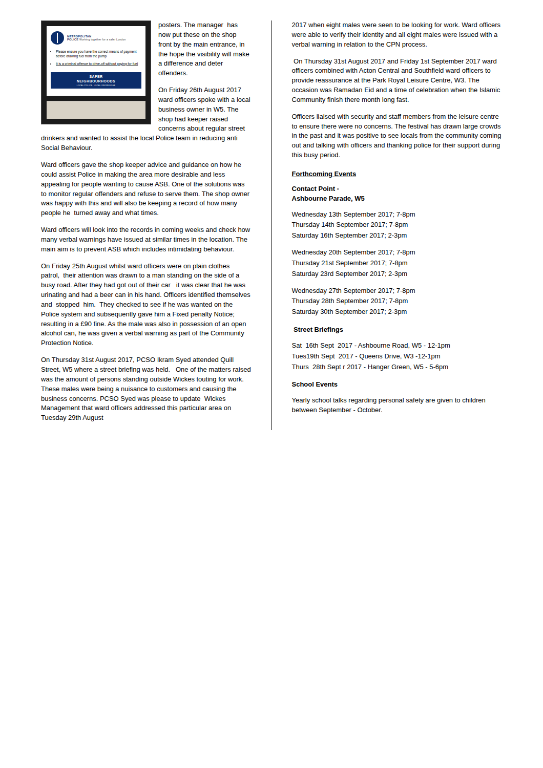METROPOLITAN
POLICE Working together for a safer London
Please ensure you have the correct means of payment before drawing fuel from the pump
It is a criminal offence to drive-off without paying for fuel
SAFER
NEIGHBOURHOODS LOCAL POLICE. LOCAL KNOWLEDGE
posters. The manager has now put these on the shop front by the main entrance, in the hope the visibility will make a difference and deter offenders.
On Friday 26th August 2017 ward officers spoke with a local business owner in W5. The shop had keeper raised concerns about regular street drinkers and wanted to assist the local Police team in reducing anti Social Behaviour.
Ward officers gave the shop keeper advice and guidance on how he could assist Police in making the area more desirable and less appealing for people wanting to cause ASB. One of the solutions was to monitor regular offenders and refuse to serve them. The shop owner was happy with this and will also be keeping a record of how many people he turned away and what times.
Ward officers will look into the records in coming weeks and check how many verbal warnings have issued at similar times in the location. The main aim is to prevent ASB which includes intimidating behaviour.
On Friday 25th August whilst ward officers were on plain clothes patrol, their attention was drawn to a man standing on the side of a busy road. After they had got out of their car it was clear that he was urinating and had a beer can in his hand. Officers identified themselves and stopped him. They checked to see if he was wanted on the Police system and subsequently gave him a Fixed penalty Notice; resulting in a £90 fine. As the male was also in possession of an open alcohol can, he was given a verbal warning as part of the Community Protection Notice.
On Thursday 31st August 2017, PCSO Ikram Syed attended Quill Street, W5 where a street briefing was held. One of the matters raised was the amount of persons standing outside Wickes touting for work. These males were being a nuisance to customers and causing the business concerns. PCSO Syed was please to update Wickes Management that ward officers addressed this particular area on Tuesday 29th August
2017 when eight males were seen to be looking for work. Ward officers were able to verify their identity and all eight males were issued with a verbal warning in relation to the CPN process.
On Thursday 31st August 2017 and Friday 1st September 2017 ward officers combined with Acton Central and Southfield ward officers to provide reassurance at the Park Royal Leisure Centre, W3. The occasion was Ramadan Eid and a time of celebration when the Islamic Community finish there month long fast.
Officers liaised with security and staff members from the leisure centre to ensure there were no concerns. The festival has drawn large crowds in the past and it was positive to see locals from the community coming out and talking with officers and thanking police for their support during this busy period.
Forthcoming Events
Contact Point -
Ashbourne Parade, W5
Wednesday 13th September 2017; 7-8pm
Thursday 14th September 2017; 7-8pm
Saturday 16th September 2017; 2-3pm
Wednesday 20th September 2017; 7-8pm
Thursday 21st September 2017; 7-8pm
Saturday 23rd September 2017; 2-3pm
Wednesday 27th September 2017; 7-8pm
Thursday 28th September 2017; 7-8pm
Saturday 30th September 2017; 2-3pm
Street Briefings
Sat 16th Sept 2017 - Ashbourne Road, W5 - 12-1pm
Tues19th Sept 2017 - Queens Drive, W3 -12-1pm
Thurs 28th Sept r 2017 - Hanger Green, W5 - 5-6pm
School Events
Yearly school talks regarding personal safety are given to children between September - October.